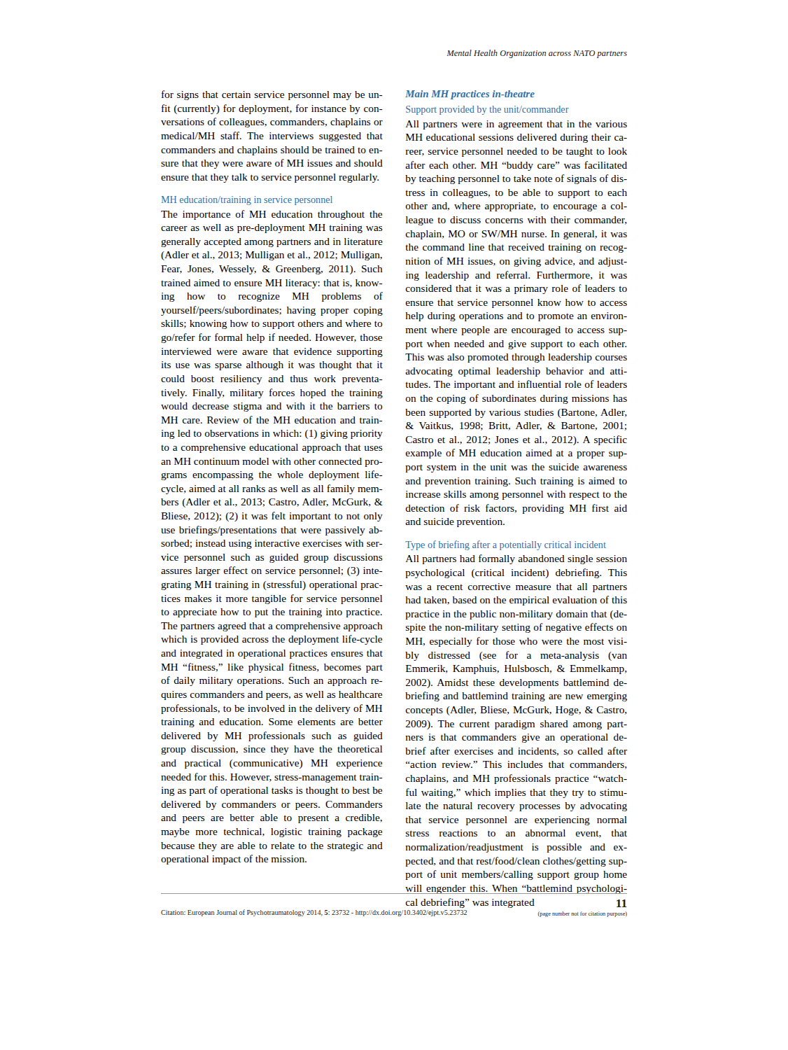Mental Health Organization across NATO partners
for signs that certain service personnel may be unfit (currently) for deployment, for instance by conversations of colleagues, commanders, chaplains or medical/MH staff. The interviews suggested that commanders and chaplains should be trained to ensure that they were aware of MH issues and should ensure that they talk to service personnel regularly.
MH education/training in service personnel
The importance of MH education throughout the career as well as pre-deployment MH training was generally accepted among partners and in literature (Adler et al., 2013; Mulligan et al., 2012; Mulligan, Fear, Jones, Wessely, & Greenberg, 2011). Such trained aimed to ensure MH literacy: that is, knowing how to recognize MH problems of yourself/peers/subordinates; having proper coping skills; knowing how to support others and where to go/refer for formal help if needed. However, those interviewed were aware that evidence supporting its use was sparse although it was thought that it could boost resiliency and thus work preventatively. Finally, military forces hoped the training would decrease stigma and with it the barriers to MH care. Review of the MH education and training led to observations in which: (1) giving priority to a comprehensive educational approach that uses an MH continuum model with other connected programs encompassing the whole deployment life-cycle, aimed at all ranks as well as all family members (Adler et al., 2013; Castro, Adler, McGurk, & Bliese, 2012); (2) it was felt important to not only use briefings/presentations that were passively absorbed; instead using interactive exercises with service personnel such as guided group discussions assures larger effect on service personnel; (3) integrating MH training in (stressful) operational practices makes it more tangible for service personnel to appreciate how to put the training into practice. The partners agreed that a comprehensive approach which is provided across the deployment life-cycle and integrated in operational practices ensures that MH “fitness,” like physical fitness, becomes part of daily military operations. Such an approach requires commanders and peers, as well as healthcare professionals, to be involved in the delivery of MH training and education. Some elements are better delivered by MH professionals such as guided group discussion, since they have the theoretical and practical (communicative) MH experience needed for this. However, stress-management training as part of operational tasks is thought to best be delivered by commanders or peers. Commanders and peers are better able to present a credible, maybe more technical, logistic training package because they are able to relate to the strategic and operational impact of the mission.
Main MH practices in-theatre
Support provided by the unit/commander
All partners were in agreement that in the various MH educational sessions delivered during their career, service personnel needed to be taught to look after each other. MH “buddy care” was facilitated by teaching personnel to take note of signals of distress in colleagues, to be able to support to each other and, where appropriate, to encourage a colleague to discuss concerns with their commander, chaplain, MO or SW/MH nurse. In general, it was the command line that received training on recognition of MH issues, on giving advice, and adjusting leadership and referral. Furthermore, it was considered that it was a primary role of leaders to ensure that service personnel know how to access help during operations and to promote an environment where people are encouraged to access support when needed and give support to each other. This was also promoted through leadership courses advocating optimal leadership behavior and attitudes. The important and influential role of leaders on the coping of subordinates during missions has been supported by various studies (Bartone, Adler, & Vaitkus, 1998; Britt, Adler, & Bartone, 2001; Castro et al., 2012; Jones et al., 2012). A specific example of MH education aimed at a proper support system in the unit was the suicide awareness and prevention training. Such training is aimed to increase skills among personnel with respect to the detection of risk factors, providing MH first aid and suicide prevention.
Type of briefing after a potentially critical incident
All partners had formally abandoned single session psychological (critical incident) debriefing. This was a recent corrective measure that all partners had taken, based on the empirical evaluation of this practice in the public non-military domain that (despite the non-military setting of negative effects on MH, especially for those who were the most visibly distressed (see for a meta-analysis (van Emmerik, Kamphuis, Hulsbosch, & Emmelkamp, 2002). Amidst these developments battlemind debriefing and battlemind training are new emerging concepts (Adler, Bliese, McGurk, Hoge, & Castro, 2009). The current paradigm shared among partners is that commanders give an operational debrief after exercises and incidents, so called after “action review.” This includes that commanders, chaplains, and MH professionals practice “watchful waiting,” which implies that they try to stimulate the natural recovery processes by advocating that service personnel are experiencing normal stress reactions to an abnormal event, that normalization/readjustment is possible and expected, and that rest/food/clean clothes/getting support of unit members/calling support group home will engender this. When “battlemind psychological debriefing” was integrated
Citation: European Journal of Psychotraumatology 2014, 5: 23732 - http://dx.doi.org/10.3402/ejpt.v5.23732
11 (page number not for citation purpose)